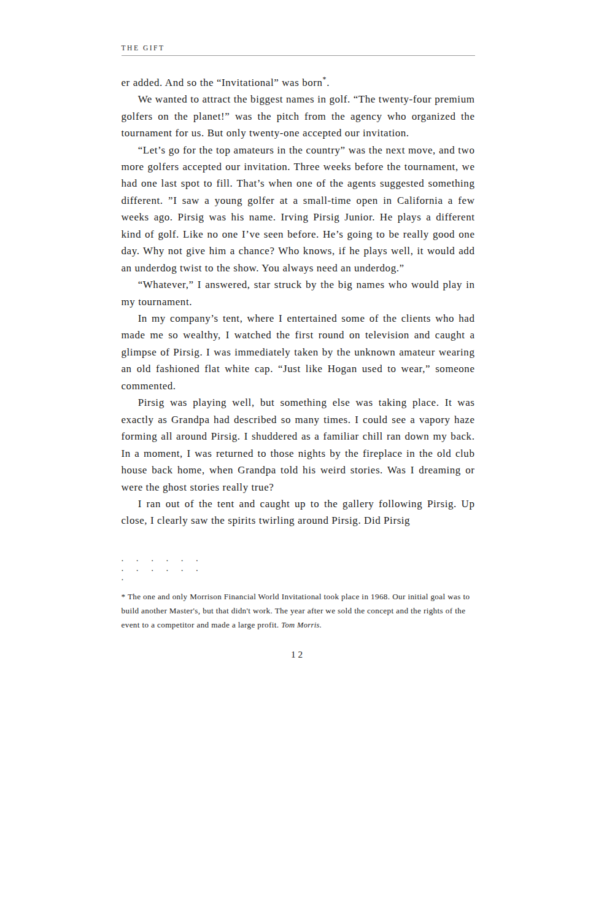The Gift
er added. And so the “Invitational” was born*.
We wanted to attract the biggest names in golf. “The twenty-four premium golfers on the planet!” was the pitch from the agency who organized the tournament for us. But only twenty-one accepted our invitation.
“Let’s go for the top amateurs in the country” was the next move, and two more golfers accepted our invitation. Three weeks before the tournament, we had one last spot to fill. That’s when one of the agents suggested something different. ”I saw a young golfer at a small-time open in California a few weeks ago. Pirsig was his name. Irving Pirsig Junior. He plays a different kind of golf. Like no one I’ve seen before. He’s going to be really good one day. Why not give him a chance? Who knows, if he plays well, it would add an underdog twist to the show. You always need an underdog.”
“Whatever,” I answered, star struck by the big names who would play in my tournament.
In my company’s tent, where I entertained some of the clients who had made me so wealthy, I watched the first round on television and caught a glimpse of Pirsig. I was immediately taken by the unknown amateur wearing an old fashioned flat white cap. “Just like Hogan used to wear,” someone commented.
Pirsig was playing well, but something else was taking place. It was exactly as Grandpa had described so many times. I could see a vapory haze forming all around Pirsig. I shuddered as a familiar chill ran down my back. In a moment, I was returned to those nights by the fireplace in the old club house back home, when Grandpa told his weird stories. Was I dreaming or were the ghost stories really true?
I ran out of the tent and caught up to the gallery following Pirsig. Up close, I clearly saw the spirits twirling around Pirsig. Did Pirsig
. . . . . . . . . . . . .
* The one and only Morrison Financial World Invitational took place in 1968. Our initial goal was to build another Master's, but that didn't work. The year after we sold the concept and the rights of the event to a competitor and made a large profit. Tom Morris.
12